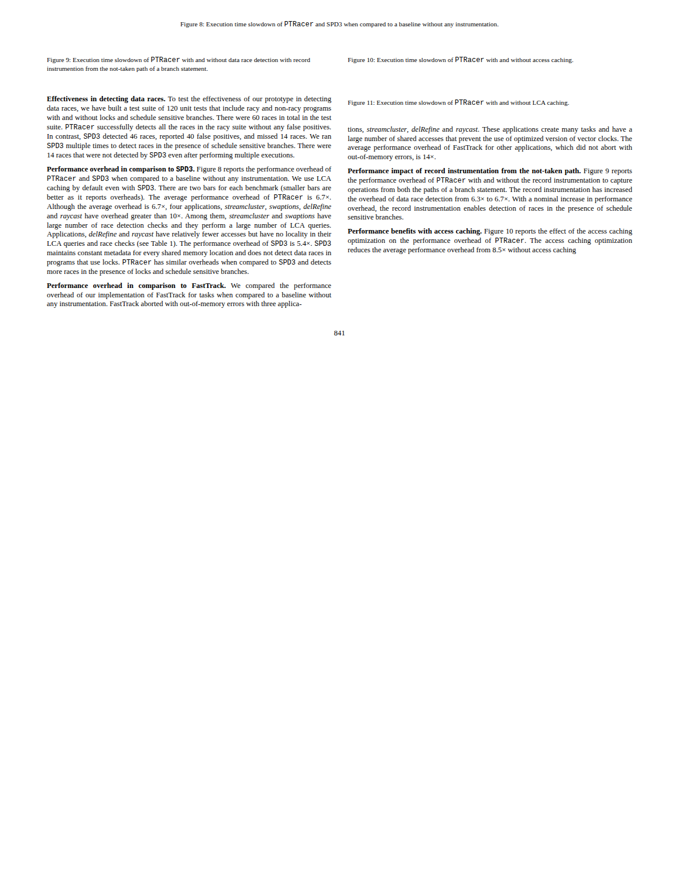Figure 8: Execution time slowdown of PTRacer and SPD3 when compared to a baseline without any instrumentation.
Figure 9: Execution time slowdown of PTRacer with and without data race detection with record instrumention from the not-taken path of a branch statement.
Figure 10: Execution time slowdown of PTRacer with and without access caching.
Effectiveness in detecting data races. To test the effectiveness of our prototype in detecting data races, we have built a test suite of 120 unit tests that include racy and non-racy programs with and without locks and schedule sensitive branches. There were 60 races in total in the test suite. PTRacer successfully detects all the races in the racy suite without any false positives. In contrast, SPD3 detected 46 races, reported 40 false positives, and missed 14 races. We ran SPD3 multiple times to detect races in the presence of schedule sensitive branches. There were 14 races that were not detected by SPD3 even after performing multiple executions.
Performance overhead in comparison to SPD3. Figure 8 reports the performance overhead of PTRacer and SPD3 when compared to a baseline without any instrumentation. We use LCA caching by default even with SPD3. There are two bars for each benchmark (smaller bars are better as it reports overheads). The average performance overhead of PTRacer is 6.7×. Although the average overhead is 6.7×, four applications, streamcluster, swaptions, delRefine and raycast have overhead greater than 10×. Among them, streamcluster and swaptions have large number of race detection checks and they perform a large number of LCA queries. Applications, delRefine and raycast have relatively fewer accesses but have no locality in their LCA queries and race checks (see Table 1). The performance overhead of SPD3 is 5.4×. SPD3 maintains constant metadata for every shared memory location and does not detect data races in programs that use locks. PTRacer has similar overheads when compared to SPD3 and detects more races in the presence of locks and schedule sensitive branches.
Performance overhead in comparison to FastTrack. We compared the performance overhead of our implementation of FastTrack for tasks when compared to a baseline without any instrumentation. FastTrack aborted with out-of-memory errors with three applica-
Figure 11: Execution time slowdown of PTRacer with and without LCA caching.
tions, streamcluster, delRefine and raycast. These applications create many tasks and have a large number of shared accesses that prevent the use of optimized version of vector clocks. The average performance overhead of FastTrack for other applications, which did not abort with out-of-memory errors, is 14×.
Performance impact of record instrumentation from the not-taken path. Figure 9 reports the performance overhead of PTRacer with and without the record instrumentation to capture operations from both the paths of a branch statement. The record instrumentation has increased the overhead of data race detection from 6.3× to 6.7×. With a nominal increase in performance overhead, the record instrumentation enables detection of races in the presence of schedule sensitive branches.
Performance benefits with access caching. Figure 10 reports the effect of the access caching optimization on the performance overhead of PTRacer. The access caching optimization reduces the average performance overhead from 8.5× without access caching
841